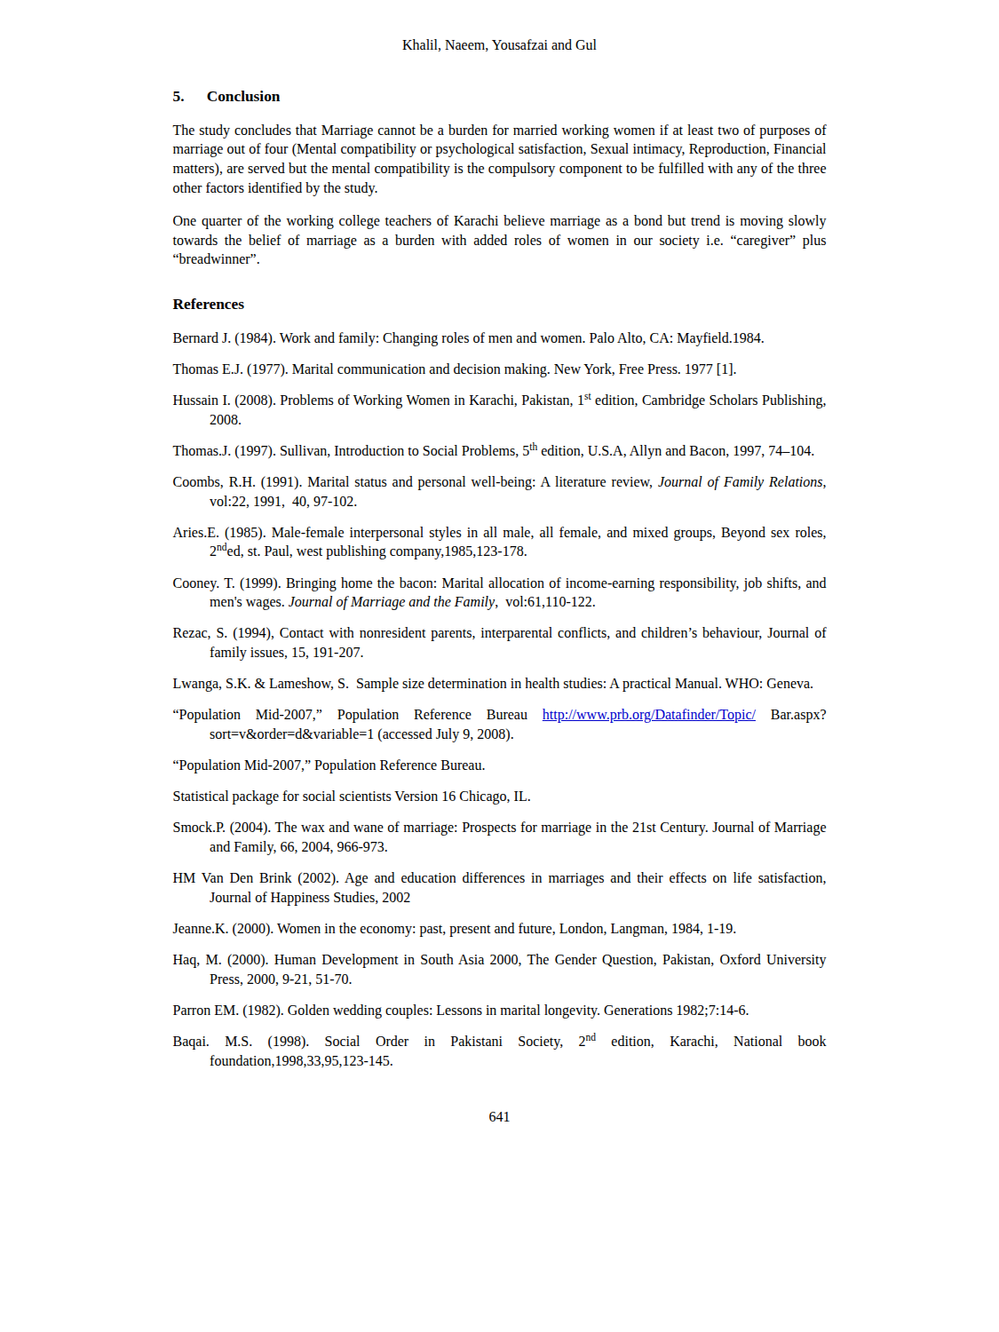Khalil, Naeem, Yousafzai and Gul
5. Conclusion
The study concludes that Marriage cannot be a burden for married working women if at least two of purposes of marriage out of four (Mental compatibility or psychological satisfaction, Sexual intimacy, Reproduction, Financial matters), are served but the mental compatibility is the compulsory component to be fulfilled with any of the three other factors identified by the study.
One quarter of the working college teachers of Karachi believe marriage as a bond but trend is moving slowly towards the belief of marriage as a burden with added roles of women in our society i.e. “caregiver” plus “breadwinner”.
References
Bernard J. (1984). Work and family: Changing roles of men and women. Palo Alto, CA: Mayfield.1984.
Thomas E.J. (1977). Marital communication and decision making. New York, Free Press. 1977 [1].
Hussain I. (2008). Problems of Working Women in Karachi, Pakistan, 1st edition, Cambridge Scholars Publishing, 2008.
Thomas.J. (1997). Sullivan, Introduction to Social Problems, 5th edition, U.S.A, Allyn and Bacon, 1997, 74–104.
Coombs, R.H. (1991). Marital status and personal well-being: A literature review, Journal of Family Relations, vol:22, 1991, 40, 97-102.
Aries.E. (1985). Male-female interpersonal styles in all male, all female, and mixed groups, Beyond sex roles, 2nded, st. Paul, west publishing company,1985,123-178.
Cooney. T. (1999). Bringing home the bacon: Marital allocation of income-earning responsibility, job shifts, and men's wages. Journal of Marriage and the Family, vol:61,110-122.
Rezac, S. (1994), Contact with nonresident parents, interparental conflicts, and children’s behaviour, Journal of family issues, 15, 191-207.
Lwanga, S.K. & Lameshow, S. Sample size determination in health studies: A practical Manual. WHO: Geneva.
“Population Mid-2007,” Population Reference Bureau http://www.prb.org/Datafinder/Topic/ Bar.aspx?sort=v&order=d&variable=1 (accessed July 9, 2008).
“Population Mid-2007,” Population Reference Bureau.
Statistical package for social scientists Version 16 Chicago, IL.
Smock.P. (2004). The wax and wane of marriage: Prospects for marriage in the 21st Century. Journal of Marriage and Family, 66, 2004, 966-973.
HM Van Den Brink (2002). Age and education differences in marriages and their effects on life satisfaction, Journal of Happiness Studies, 2002
Jeanne.K. (2000). Women in the economy: past, present and future, London, Langman, 1984, 1-19.
Haq, M. (2000). Human Development in South Asia 2000, The Gender Question, Pakistan, Oxford University Press, 2000, 9-21, 51-70.
Parron EM. (1982). Golden wedding couples: Lessons in marital longevity. Generations 1982;7:14-6.
Baqai. M.S. (1998). Social Order in Pakistani Society, 2nd edition, Karachi, National book foundation,1998,33,95,123-145.
641